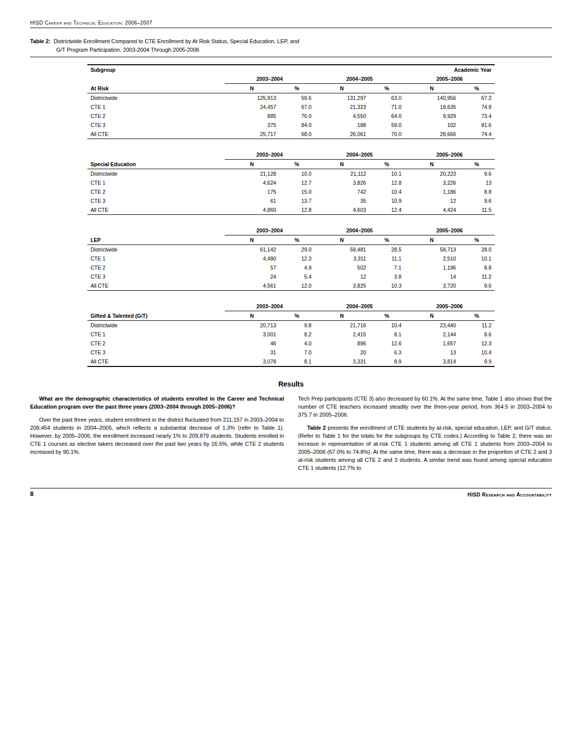HISD Career and Technical Education: 2006–2007
Table 2: Districtwide Enrollment Compared to CTE Enrollment by At Risk Status, Special Education, LEP, and
G/T Program Participation, 2003-2004 Through 2005-2006
| Subgroup | Academic Year |
| --- | --- |
| | 2003–2004 | 2004–2005 | 2005–2006 |
| At Risk | N | % | N | % | N | % |
| Districtwide | 125,913 | 59.6 | 131,297 | 63.0 | 140,956 | 67.2 |
| CTE 1 | 24,457 | 67.0 | 21,323 | 71.0 | 18,635 | 74.8 |
| CTE 2 | 885 | 76.0 | 4,550 | 64.0 | 9,929 | 73.4 |
| CTE 3 | 375 | 84.0 | 188 | 59.0 | 102 | 81.6 |
| All CTE | 25,717 | 68.0 | 26,061 | 70.0 | 28,666 | 74.4 |
| | 2003–2004 | 2004–2005 | 2005–2006 |
| Special Education | N | % | N | % | N | % |
| Districtwide | 21,128 | 10.0 | 21,112 | 10.1 | 20,223 | 9.6 |
| CTE 1 | 4,624 | 12.7 | 3,826 | 12.8 | 3,226 | 13 |
| CTE 2 | 175 | 15.0 | 742 | 10.4 | 1,186 | 8.8 |
| CTE 3 | 61 | 13.7 | 35 | 10.9 | 12 | 9.6 |
| All CTE | 4,860 | 12.8 | 4,603 | 12.4 | 4,424 | 11.5 |
| | 2003–2004 | 2004–2005 | 2005–2006 |
| LEP | N | % | N | % | N | % |
| Districtwide | 61,142 | 29.0 | 59,481 | 28.5 | 58,713 | 28.0 |
| CTE 1 | 4,480 | 12.3 | 3,311 | 11.1 | 2,510 | 10.1 |
| CTE 2 | 57 | 4.9 | 502 | 7.1 | 1,196 | 8.8 |
| CTE 3 | 24 | 5.4 | 12 | 3.8 | 14 | 11.2 |
| All CTE | 4,561 | 12.0 | 3,825 | 10.3 | 3,720 | 9.6 |
| | 2003–2004 | 2004–2005 | 2005–2006 |
| Gifted & Talented (G/T) | N | % | N | % | N | % |
| Districtwide | 20,713 | 9.8 | 21,716 | 10.4 | 23,440 | 11.2 |
| CTE 1 | 3,001 | 8.2 | 2,415 | 8.1 | 2,144 | 8.6 |
| CTE 2 | 46 | 4.0 | 896 | 12.6 | 1,657 | 12.3 |
| CTE 3 | 31 | 7.0 | 20 | 6.3 | 13 | 10.4 |
| All CTE | 3,078 | 8.1 | 3,331 | 8.9 | 3,814 | 9.9 |
Results
What are the demographic characteristics of students enrolled in the Career and Technical Education program over the past three years (2003–2004 through 2005–2006)?
Over the past three years, student enrollment in the district fluctuated from 211,157 in 2003–2004 to 208,454 students in 2004–2005, which reflects a substantial decrease of 1.3% (refer to Table 1). However, by 2005–2006, the enrollment increased nearly 1% to 209,879 students. Students enrolled in CTE 1 courses as elective takers decreased over the past two years by 16.5%, while CTE 2 students increased by 90.1%.
Tech Prep participants (CTE 3) also decreased by 60.1%. At the same time, Table 1 also shows that the number of CTE teachers increased steadily over the three-year period, from 364.5 in 2003–2004 to 375.7 in 2005–2006.
Table 2 presents the enrollment of CTE students by at-risk, special education, LEP, and G/T status. (Refer to Table 1 for the totals for the subgroups by CTE codes.) According to Table 2, there was an increase in representation of at-risk CTE 1 students among all CTE 1 students from 2003–2004 to 2005–2006 (67.0% to 74.8%). At the same time, there was a decrease in the proportion of CTE 2 and 3 at-risk students among all CTE 2 and 3 students. A similar trend was found among special education CTE 1 students (12.7% to
8
HISD Research and Accountability